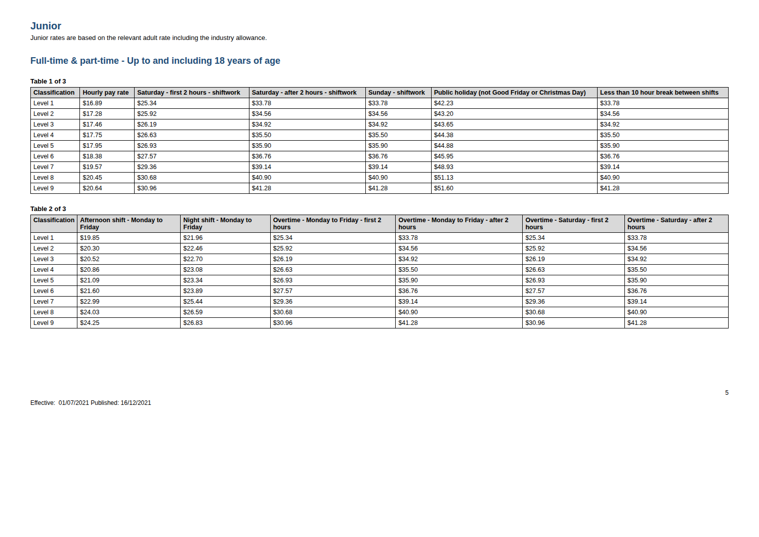Junior
Junior rates are based on the relevant adult rate including the industry allowance.
Full-time & part-time - Up to and including 18 years of age
Table 1 of 3
| Classification | Hourly pay rate | Saturday - first 2 hours - shiftwork | Saturday - after 2 hours - shiftwork | Sunday - shiftwork | Public holiday (not Good Friday or Christmas Day) | Less than 10 hour break between shifts |
| --- | --- | --- | --- | --- | --- | --- |
| Level 1 | $16.89 | $25.34 | $33.78 | $33.78 | $42.23 | $33.78 |
| Level 2 | $17.28 | $25.92 | $34.56 | $34.56 | $43.20 | $34.56 |
| Level 3 | $17.46 | $26.19 | $34.92 | $34.92 | $43.65 | $34.92 |
| Level 4 | $17.75 | $26.63 | $35.50 | $35.50 | $44.38 | $35.50 |
| Level 5 | $17.95 | $26.93 | $35.90 | $35.90 | $44.88 | $35.90 |
| Level 6 | $18.38 | $27.57 | $36.76 | $36.76 | $45.95 | $36.76 |
| Level 7 | $19.57 | $29.36 | $39.14 | $39.14 | $48.93 | $39.14 |
| Level 8 | $20.45 | $30.68 | $40.90 | $40.90 | $51.13 | $40.90 |
| Level 9 | $20.64 | $30.96 | $41.28 | $41.28 | $51.60 | $41.28 |
Table 2 of 3
| Classification | Afternoon shift - Monday to Friday | Night shift - Monday to Friday | Overtime - Monday to Friday - first 2 hours | Overtime - Monday to Friday - after 2 hours | Overtime - Saturday - first 2 hours | Overtime - Saturday - after 2 hours |
| --- | --- | --- | --- | --- | --- | --- |
| Level 1 | $19.85 | $21.96 | $25.34 | $33.78 | $25.34 | $33.78 |
| Level 2 | $20.30 | $22.46 | $25.92 | $34.56 | $25.92 | $34.56 |
| Level 3 | $20.52 | $22.70 | $26.19 | $34.92 | $26.19 | $34.92 |
| Level 4 | $20.86 | $23.08 | $26.63 | $35.50 | $26.63 | $35.50 |
| Level 5 | $21.09 | $23.34 | $26.93 | $35.90 | $26.93 | $35.90 |
| Level 6 | $21.60 | $23.89 | $27.57 | $36.76 | $27.57 | $36.76 |
| Level 7 | $22.99 | $25.44 | $29.36 | $39.14 | $29.36 | $39.14 |
| Level 8 | $24.03 | $26.59 | $30.68 | $40.90 | $30.68 | $40.90 |
| Level 9 | $24.25 | $26.83 | $30.96 | $41.28 | $30.96 | $41.28 |
5
Effective: 01/07/2021 Published: 16/12/2021